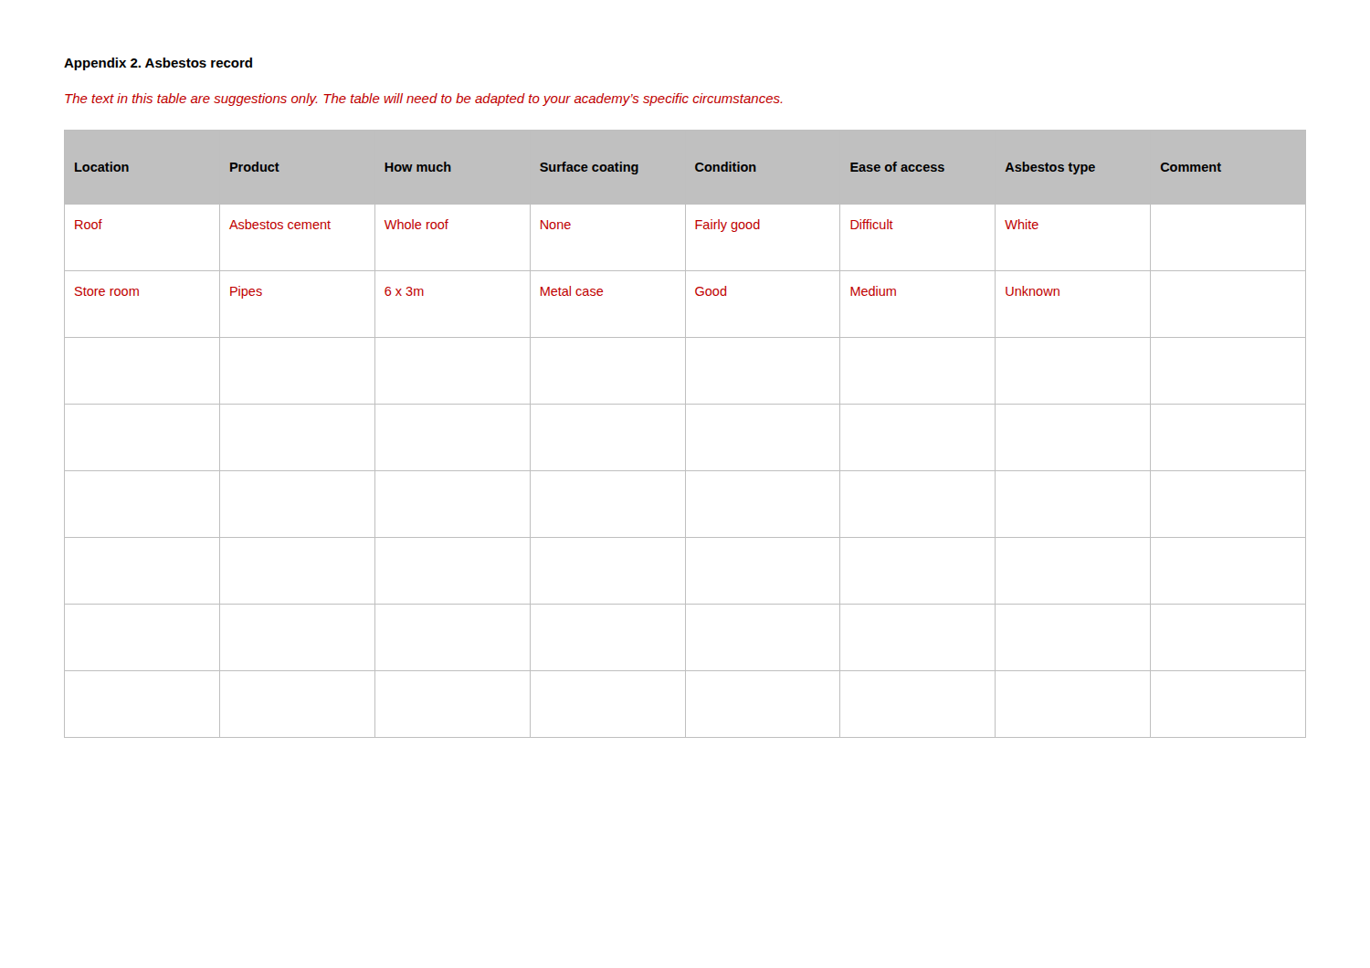Appendix 2. Asbestos record
The text in this table are suggestions only. The table will need to be adapted to your academy’s specific circumstances.
| Location | Product | How much | Surface coating | Condition | Ease of access | Asbestos type | Comment |
| --- | --- | --- | --- | --- | --- | --- | --- |
| Roof | Asbestos cement | Whole roof | None | Fairly good | Difficult | White | |
| Store room | Pipes | 6 x 3m | Metal case | Good | Medium | Unknown | |